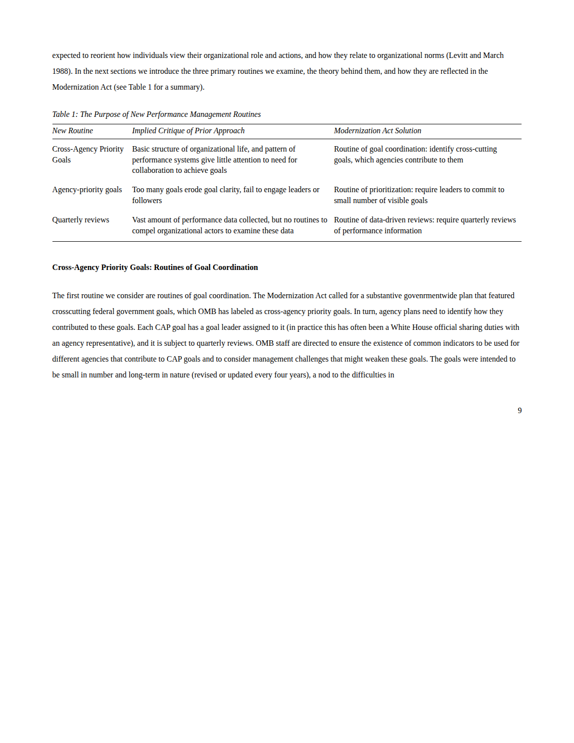expected to reorient how individuals view their organizational role and actions, and how they relate to organizational norms (Levitt and March 1988). In the next sections we introduce the three primary routines we examine, the theory behind them, and how they are reflected in the Modernization Act (see Table 1 for a summary).
Table 1: The Purpose of New Performance Management Routines
| New Routine | Implied Critique of Prior Approach | Modernization Act Solution |
| --- | --- | --- |
| Cross-Agency Priority Goals | Basic structure of organizational life, and pattern of performance systems give little attention to need for collaboration to achieve goals | Routine of goal coordination: identify cross-cutting goals, which agencies contribute to them |
| Agency-priority goals | Too many goals erode goal clarity, fail to engage leaders or followers | Routine of prioritization: require leaders to commit to small number of visible goals |
| Quarterly reviews | Vast amount of performance data collected, but no routines to compel organizational actors to examine these data | Routine of data-driven reviews: require quarterly reviews of performance information |
Cross-Agency Priority Goals: Routines of Goal Coordination
The first routine we consider are routines of goal coordination. The Modernization Act called for a substantive govenrmentwide plan that featured crosscutting federal government goals, which OMB has labeled as cross-agency priority goals. In turn, agency plans need to identify how they contributed to these goals. Each CAP goal has a goal leader assigned to it (in practice this has often been a White House official sharing duties with an agency representative), and it is subject to quarterly reviews. OMB staff are directed to ensure the existence of common indicators to be used for different agencies that contribute to CAP goals and to consider management challenges that might weaken these goals. The goals were intended to be small in number and long-term in nature (revised or updated every four years), a nod to the difficulties in
9